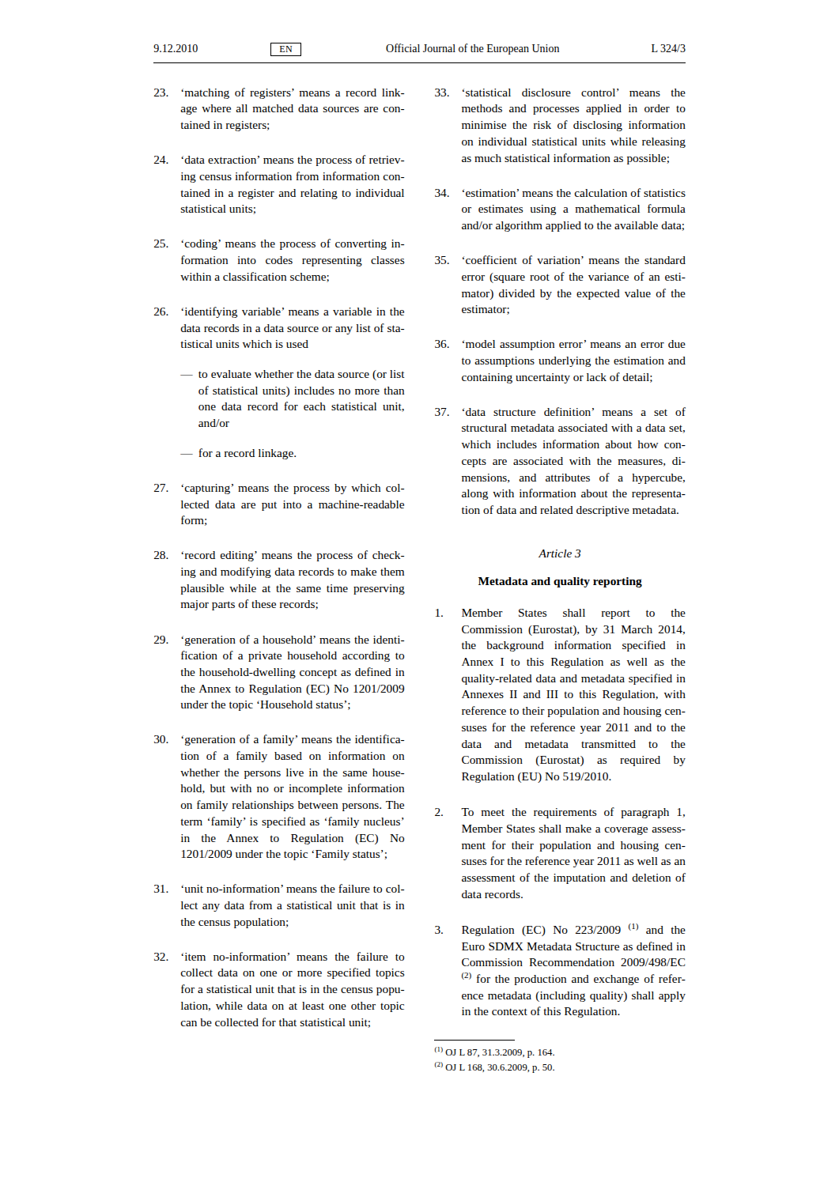9.12.2010
EN
Official Journal of the European Union
L 324/3
23. ‘matching of registers’ means a record linkage where all matched data sources are contained in registers;
24. ‘data extraction’ means the process of retrieving census information from information contained in a register and relating to individual statistical units;
25. ‘coding’ means the process of converting information into codes representing classes within a classification scheme;
26. ‘identifying variable’ means a variable in the data records in a data source or any list of statistical units which is used
to evaluate whether the data source (or list of statistical units) includes no more than one data record for each statistical unit, and/or
for a record linkage.
27. ‘capturing’ means the process by which collected data are put into a machine-readable form;
28. ‘record editing’ means the process of checking and modifying data records to make them plausible while at the same time preserving major parts of these records;
29. ‘generation of a household’ means the identification of a private household according to the household-dwelling concept as defined in the Annex to Regulation (EC) No 1201/2009 under the topic ‘Household status’;
30. ‘generation of a family’ means the identification of a family based on information on whether the persons live in the same household, but with no or incomplete information on family relationships between persons. The term ‘family’ is specified as ‘family nucleus’ in the Annex to Regulation (EC) No 1201/2009 under the topic ‘Family status’;
31. ‘unit no-information’ means the failure to collect any data from a statistical unit that is in the census population;
32. ‘item no-information’ means the failure to collect data on one or more specified topics for a statistical unit that is in the census population, while data on at least one other topic can be collected for that statistical unit;
33. ‘statistical disclosure control’ means the methods and processes applied in order to minimise the risk of disclosing information on individual statistical units while releasing as much statistical information as possible;
34. ‘estimation’ means the calculation of statistics or estimates using a mathematical formula and/or algorithm applied to the available data;
35. ‘coefficient of variation’ means the standard error (square root of the variance of an estimator) divided by the expected value of the estimator;
36. ‘model assumption error’ means an error due to assumptions underlying the estimation and containing uncertainty or lack of detail;
37. ‘data structure definition’ means a set of structural metadata associated with a data set, which includes information about how concepts are associated with the measures, dimensions, and attributes of a hypercube, along with information about the representation of data and related descriptive metadata.
Article 3
Metadata and quality reporting
1. Member States shall report to the Commission (Eurostat), by 31 March 2014, the background information specified in Annex I to this Regulation as well as the quality-related data and metadata specified in Annexes II and III to this Regulation, with reference to their population and housing censuses for the reference year 2011 and to the data and metadata transmitted to the Commission (Eurostat) as required by Regulation (EU) No 519/2010.
2. To meet the requirements of paragraph 1, Member States shall make a coverage assessment for their population and housing censuses for the reference year 2011 as well as an assessment of the imputation and deletion of data records.
3. Regulation (EC) No 223/2009 (1) and the Euro SDMX Metadata Structure as defined in Commission Recommendation 2009/498/EC (2) for the production and exchange of reference metadata (including quality) shall apply in the context of this Regulation.
(1) OJ L 87, 31.3.2009, p. 164.
(2) OJ L 168, 30.6.2009, p. 50.